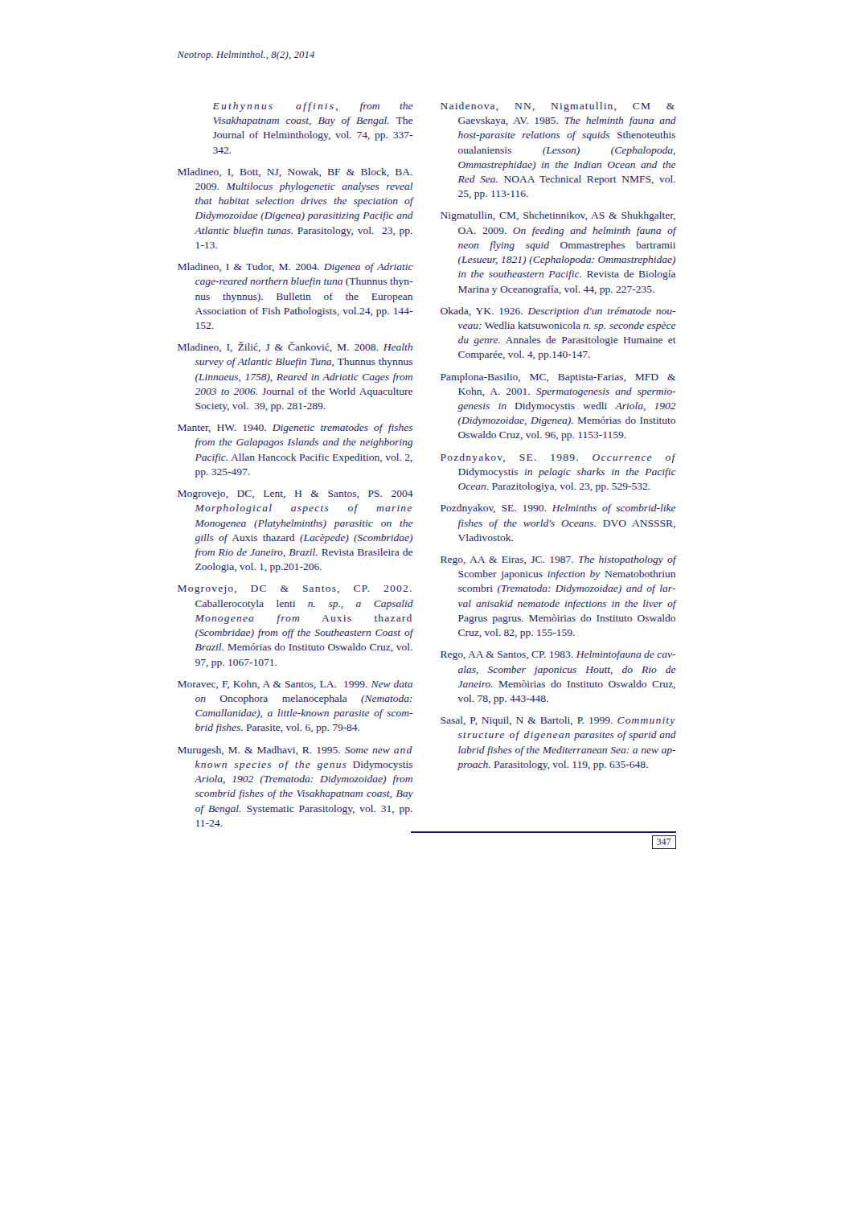Neotrop. Helminthol., 8(2), 2014
Euthynnus affinis, from the Visakhapatnam coast, Bay of Bengal. The Journal of Helminthology, vol. 74, pp. 337-342.
Mladineo, I, Bott, NJ, Nowak, BF & Block, BA. 2009. Multilocus phylogenetic analyses reveal that habitat selection drives the speciation of Didymozoidae (Digenea) parasitizing Pacific and Atlantic bluefin tunas. Parasitology, vol. 23, pp. 1-13.
Mladineo, I & Tudor, M. 2004. Digenea of Adriatic cage-reared northern bluefin tuna (Thunnus thynnus thynnus). Bulletin of the European Association of Fish Pathologists, vol.24, pp. 144-152.
Mladineo, I, Žilić, J & Čanković, M. 2008. Health survey of Atlantic Bluefin Tuna, Thunnus thynnus (Linnaeus, 1758), Reared in Adriatic Cages from 2003 to 2006. Journal of the World Aquaculture Society, vol. 39, pp. 281-289.
Manter, HW. 1940. Digenetic trematodes of fishes from the Galapagos Islands and the neighboring Pacific. Allan Hancock Pacific Expedition, vol. 2, pp. 325-497.
Mogrovejo, DC, Lent, H & Santos, PS. 2004 Morphological aspects of marine Monogenea (Platyhelminths) parasitic on the gills of Auxis thazard (Lacèpede) (Scombridae) from Rio de Janeiro, Brazil. Revista Brasileira de Zoologia, vol. 1, pp.201-206.
Mogrovejo, DC & Santos, CP. 2002. Caballerocotyla lenti n. sp., a Capsalid Monogenea from Auxis thazard (Scombridae) from off the Southeastern Coast of Brazil. Memórias do Instituto Oswaldo Cruz, vol. 97, pp. 1067-1071.
Moravec, F, Kohn, A & Santos, LA. 1999. New data on Oncophora melanocephala (Nematoda: Camallanidae), a little-known parasite of scombrid fishes. Parasite, vol. 6, pp. 79-84.
Murugesh, M. & Madhavi, R. 1995. Some new and known species of the genus Didymocystis Ariola, 1902 (Trematoda: Didymozoidae) from scombrid fishes of the Visakhapatnam coast, Bay of Bengal. Systematic Parasitology, vol. 31, pp. 11-24.
Naidenova, NN, Nigmatullin, CM & Gaevskaya, AV. 1985. The helminth fauna and host-parasite relations of squids Sthenoteuthis oualaniensis (Lesson) (Cephalopoda, Ommastrephidae) in the Indian Ocean and the Red Sea. NOAA Technical Report NMFS, vol. 25, pp. 113-116.
Nigmatullin, CM, Shchetinnikov, AS & Shukhgalter, OA. 2009. On feeding and helminth fauna of neon flying squid Ommastrephes bartramii (Lesueur, 1821) (Cephalopoda: Ommastrephidae) in the southeastern Pacific. Revista de Biología Marina y Oceanografía, vol. 44, pp. 227-235.
Okada, YK. 1926. Description d'un trématode nouveau: Wedlia katsuwonicola n. sp. seconde espèce du genre. Annales de Parasitologie Humaine et Comparée, vol. 4, pp.140-147.
Pamplona-Basilio, MC, Baptista-Farias, MFD & Kohn, A. 2001. Spermatogenesis and spermiogenesis in Didymocystis wedli Ariola, 1902 (Didymozoidae, Digenea). Memórias do Instituto Oswaldo Cruz, vol. 96, pp. 1153-1159.
Pozdnyakov, SE. 1989. Occurrence of Didymocystis in pelagic sharks in the Pacific Ocean. Parazitologiya, vol. 23, pp. 529-532.
Pozdnyakov, SE. 1990. Helminths of scombrid-like fishes of the world's Oceans. DVO ANSSSR, Vladivostok.
Rego, AA & Eiras, JC. 1987. The histopathology of Scomber japonicus infection by Nematobothriun scombri (Trematoda: Didymozoidae) and of larval anisakid nematode infections in the liver of Pagrus pagrus. Memòirias do Instituto Oswaldo Cruz, vol. 82, pp. 155-159.
Rego, AA & Santos, CP. 1983. Helmintofauna de cavalas, Scomber japonicus Houtt, do Rio de Janeiro. Memòirias do Instituto Oswaldo Cruz, vol. 78, pp. 443-448.
Sasal, P, Niquil, N & Bartoli, P. 1999. Community structure of digenean parasites of sparid and labrid fishes of the Mediterranean Sea: a new approach. Parasitology, vol. 119, pp. 635-648.
347